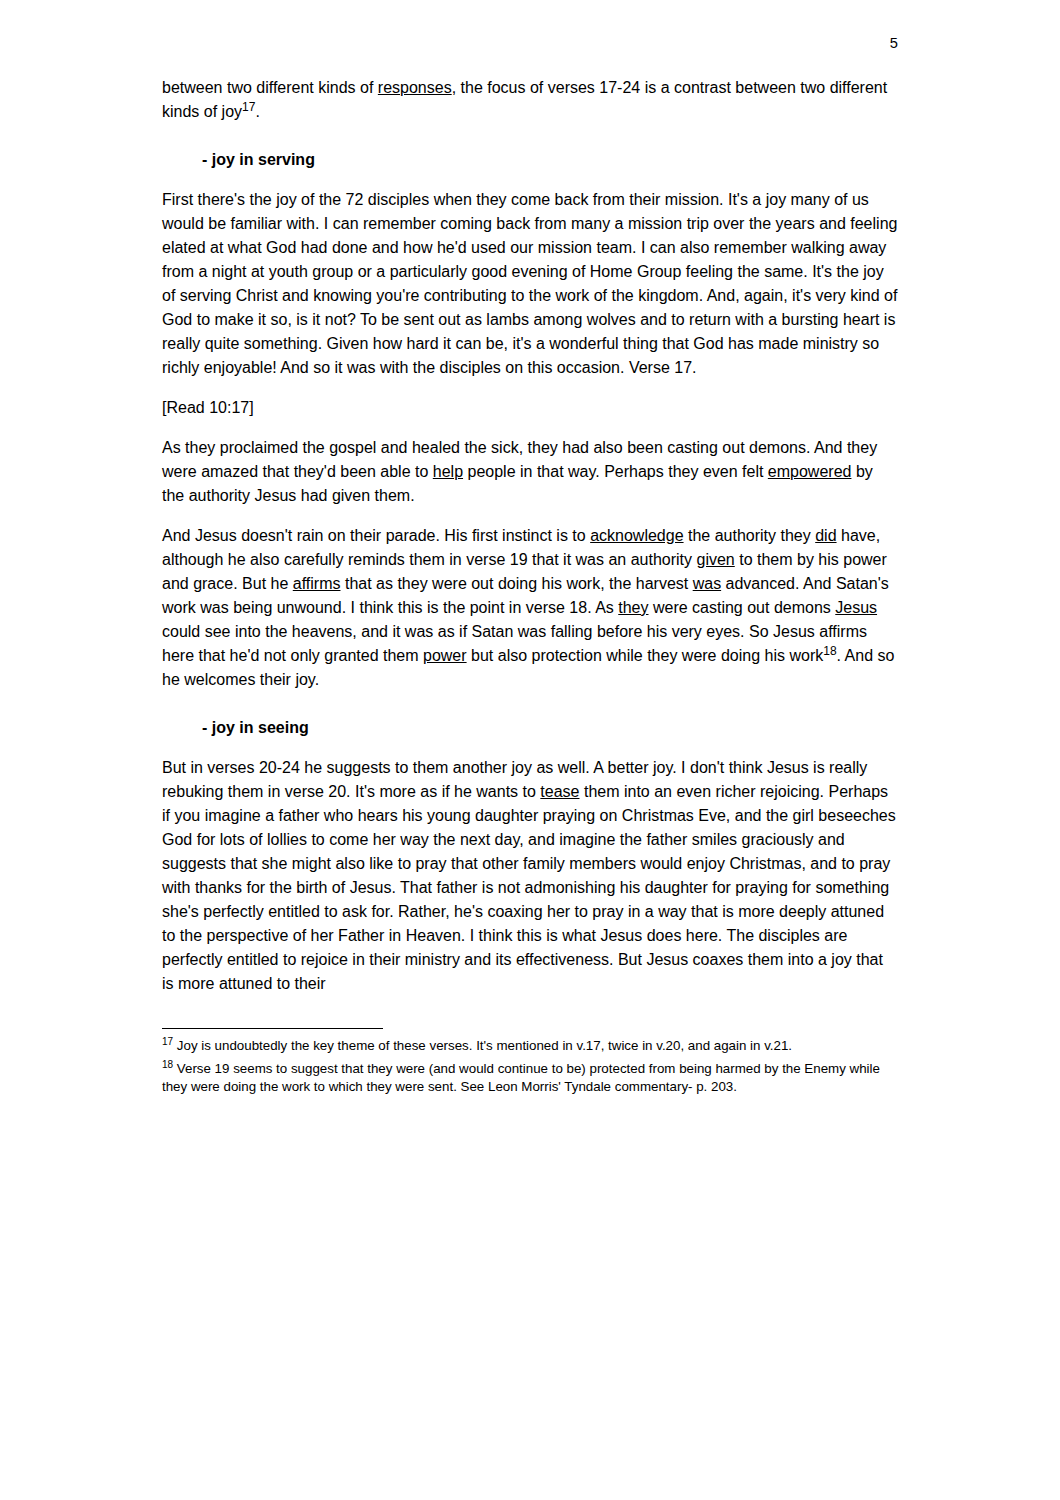5
between two different kinds of responses, the focus of verses 17-24 is a contrast between two different kinds of joy17.
- joy in serving
First there's the joy of the 72 disciples when they come back from their mission. It's a joy many of us would be familiar with. I can remember coming back from many a mission trip over the years and feeling elated at what God had done and how he'd used our mission team. I can also remember walking away from a night at youth group or a particularly good evening of Home Group feeling the same. It's the joy of serving Christ and knowing you're contributing to the work of the kingdom. And, again, it's very kind of God to make it so, is it not? To be sent out as lambs among wolves and to return with a bursting heart is really quite something. Given how hard it can be, it's a wonderful thing that God has made ministry so richly enjoyable! And so it was with the disciples on this occasion. Verse 17.
[Read 10:17]
As they proclaimed the gospel and healed the sick, they had also been casting out demons. And they were amazed that they'd been able to help people in that way. Perhaps they even felt empowered by the authority Jesus had given them.
And Jesus doesn't rain on their parade. His first instinct is to acknowledge the authority they did have, although he also carefully reminds them in verse 19 that it was an authority given to them by his power and grace. But he affirms that as they were out doing his work, the harvest was advanced. And Satan's work was being unwound. I think this is the point in verse 18. As they were casting out demons Jesus could see into the heavens, and it was as if Satan was falling before his very eyes. So Jesus affirms here that he'd not only granted them power but also protection while they were doing his work18. And so he welcomes their joy.
- joy in seeing
But in verses 20-24 he suggests to them another joy as well. A better joy. I don't think Jesus is really rebuking them in verse 20. It's more as if he wants to tease them into an even richer rejoicing. Perhaps if you imagine a father who hears his young daughter praying on Christmas Eve, and the girl beseeches God for lots of lollies to come her way the next day, and imagine the father smiles graciously and suggests that she might also like to pray that other family members would enjoy Christmas, and to pray with thanks for the birth of Jesus. That father is not admonishing his daughter for praying for something she's perfectly entitled to ask for. Rather, he's coaxing her to pray in a way that is more deeply attuned to the perspective of her Father in Heaven. I think this is what Jesus does here. The disciples are perfectly entitled to rejoice in their ministry and its effectiveness. But Jesus coaxes them into a joy that is more attuned to their
17 Joy is undoubtedly the key theme of these verses. It's mentioned in v.17, twice in v.20, and again in v.21.
18 Verse 19 seems to suggest that they were (and would continue to be) protected from being harmed by the Enemy while they were doing the work to which they were sent. See Leon Morris' Tyndale commentary- p. 203.